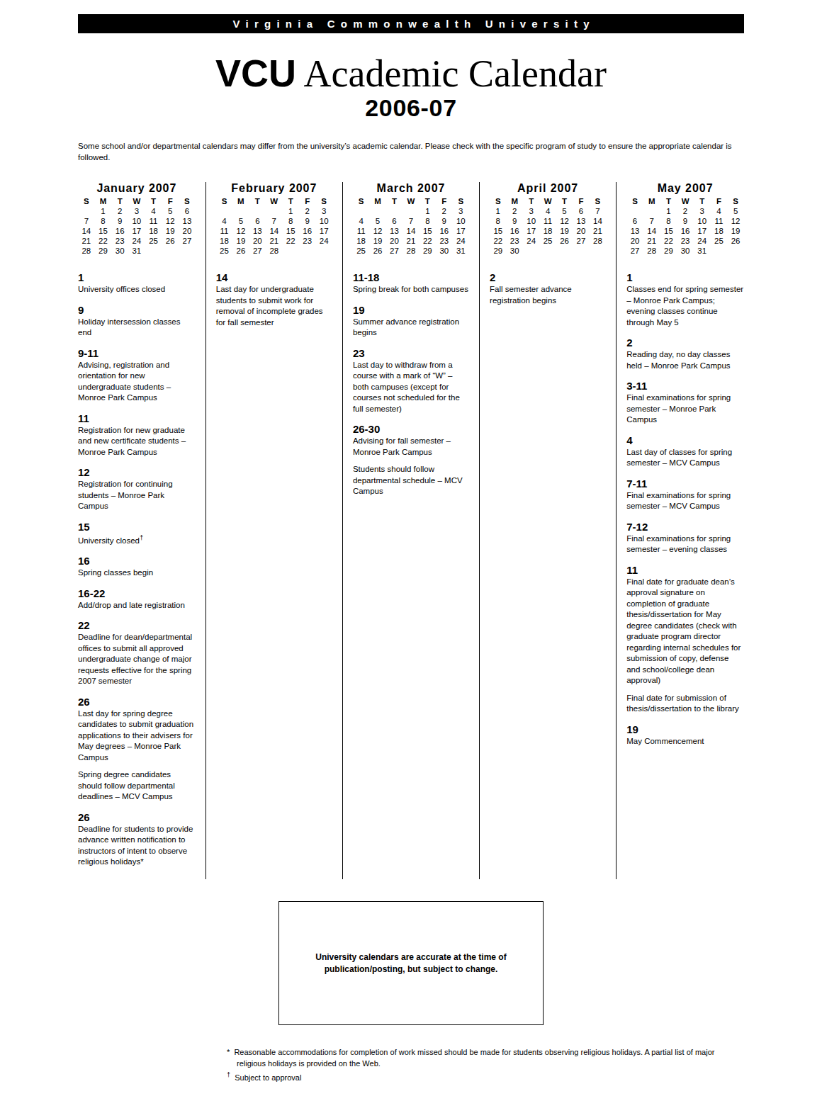Virginia Commonwealth University
VCU Academic Calendar
2006-07
Some school and/or departmental calendars may differ from the university’s academic calendar. Please check with the specific program of study to ensure the appropriate calendar is followed.
| January 2007 / S / M / T / W / T / F / S / / --- / --- / --- / --- / --- / --- / --- / / / 1 / 2 / 3 / 4 / 5 / 6 / / 7 / 8 / 9 / 10 / 11 / 12 / 13 / / 14 / 15 / 16 / 17 / 18 / 19 / 20 / / 21 / 22 / 23 / 24 / 25 / 26 / 27 / / 28 / 29 / 30 / 31 / / / / 1 University offices closed 9 Holiday intersession classes end 9-11 Advising, registration and orientation for new undergraduate students – Monroe Park Campus 11 Registration for new graduate and new certificate students – Monroe Park Campus 12 Registration for continuing students – Monroe Park Campus 15 University closed † 16 Spring classes begin 16-22 Add/drop and late registration 22 Deadline for dean/departmental offices to submit all approved undergraduate change of major requests effective for the spring 2007 semester 26 Last day for spring degree candidates to submit graduation applications to their advisers for May degrees – Monroe Park Campus Spring degree candidates should follow departmental deadlines – MCV Campus 26 Deadline for students to provide advance written notification to instructors of intent to observe religious holidays* | February 2007 / S / M / T / W / T / F / S / / --- / --- / --- / --- / --- / --- / --- / / / / / / 1 / 2 / 3 / / 4 / 5 / 6 / 7 / 8 / 9 / 10 / / 11 / 12 / 13 / 14 / 15 / 16 / 17 / / 18 / 19 / 20 / 21 / 22 / 23 / 24 / / 25 / 26 / 27 / 28 / / / / 14 Last day for undergraduate students to submit work for removal of incomplete grades for fall semester | March 2007 / S / M / T / W / T / F / S / / --- / --- / --- / --- / --- / --- / --- / / / / / / 1 / 2 / 3 / / 4 / 5 / 6 / 7 / 8 / 9 / 10 / / 11 / 12 / 13 / 14 / 15 / 16 / 17 / / 18 / 19 / 20 / 21 / 22 / 23 / 24 / / 25 / 26 / 27 / 28 / 29 / 30 / 31 / 11-18 Spring break for both campuses 19 Summer advance registration begins 23 Last day to withdraw from a course with a mark of “W” – both campuses (except for courses not scheduled for the full semester) 26-30 Advising for fall semester – Monroe Park Campus Students should follow departmental schedule – MCV Campus | April 2007 / S / M / T / W / T / F / S / / --- / --- / --- / --- / --- / --- / --- / / 1 / 2 / 3 / 4 / 5 / 6 / 7 / / 8 / 9 / 10 / 11 / 12 / 13 / 14 / / 15 / 16 / 17 / 18 / 19 / 20 / 21 / / 22 / 23 / 24 / 25 / 26 / 27 / 28 / / 29 / 30 / / / / / / 2 Fall semester advance registration begins | May 2007 / S / M / T / W / T / F / S / / --- / --- / --- / --- / --- / --- / --- / / / / 1 / 2 / 3 / 4 / 5 / / 6 / 7 / 8 / 9 / 10 / 11 / 12 / / 13 / 14 / 15 / 16 / 17 / 18 / 19 / / 20 / 21 / 22 / 23 / 24 / 25 / 26 / / 27 / 28 / 29 / 30 / 31 / / / 1 Classes end for spring semester – Monroe Park Campus; evening classes continue through May 5 2 Reading day, no day classes held – Monroe Park Campus 3-11 Final examinations for spring semester – Monroe Park Campus 4 Last day of classes for spring semester – MCV Campus 7-11 Final examinations for spring semester – MCV Campus 7-12 Final examinations for spring semester – evening classes 11 Final date for graduate dean’s approval signature on completion of graduate thesis/dissertation for May degree candidates (check with graduate program director regarding internal schedules for submission of copy, defense and school/college dean approval) Final date for submission of thesis/dissertation to the library 19 May Commencement |
| | University calendars are accurate at the time of publication/posting, but subject to change. | |
* Reasonable accommodations for completion of work missed should be made for students observing religious holidays. A partial list of major religious holidays is provided on the Web.
† Subject to approval